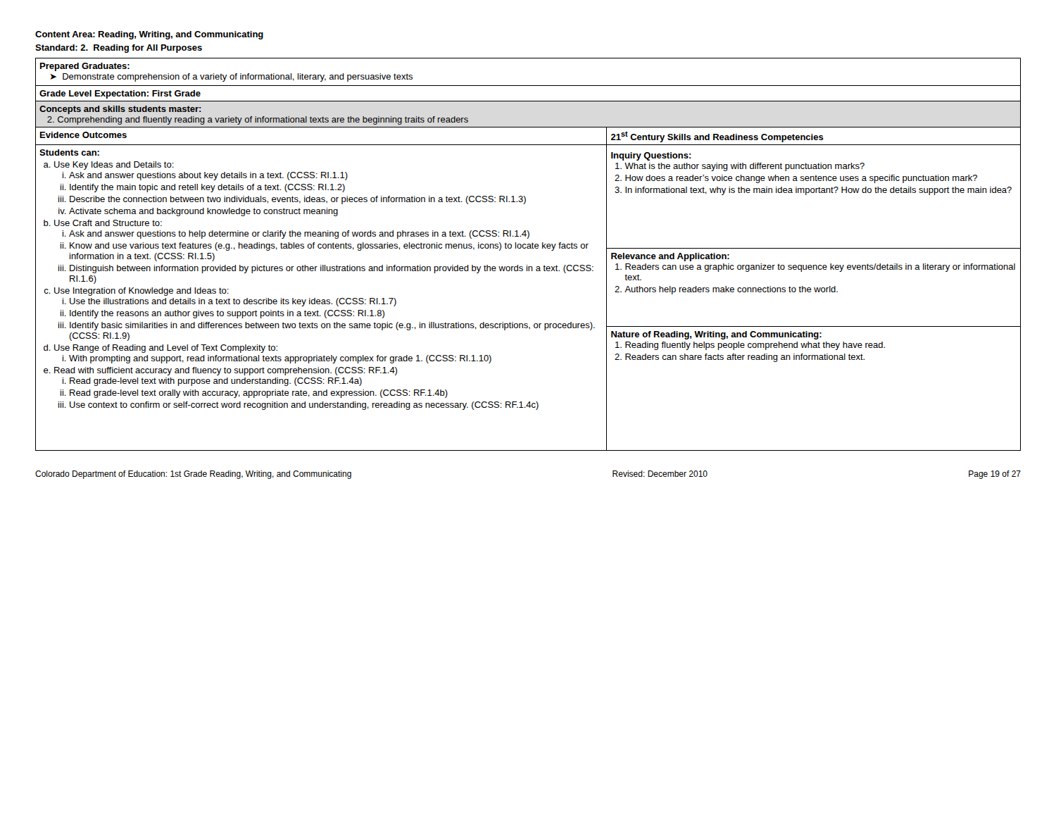Content Area: Reading, Writing, and Communicating
Standard: 2. Reading for All Purposes
| Prepared Graduates: ➤ Demonstrate comprehension of a variety of informational, literary, and persuasive texts |
| Grade Level Expectation: First Grade |
| Concepts and skills students master: 2. Comprehending and fluently reading a variety of informational texts are the beginning traits of readers |
| Evidence Outcomes | 21 st Century Skills and Readiness Competencies |
| Students can: Use Key Ideas and Details to: Ask and answer questions about key details in a text. (CCSS: RI.1.1) Identify the main topic and retell key details of a text. (CCSS: RI.1.2) Describe the connection between two individuals, events, ideas, or pieces of information in a text. (CCSS: RI.1.3) Activate schema and background knowledge to construct meaning Use Craft and Structure to: Ask and answer questions to help determine or clarify the meaning of words and phrases in a text. (CCSS: RI.1.4) Know and use various text features (e.g., headings, tables of contents, glossaries, electronic menus, icons) to locate key facts or information in a text. (CCSS: RI.1.5) Distinguish between information provided by pictures or other illustrations and information provided by the words in a text. (CCSS: RI.1.6) Use Integration of Knowledge and Ideas to: Use the illustrations and details in a text to describe its key ideas. (CCSS: RI.1.7) Identify the reasons an author gives to support points in a text. (CCSS: RI.1.8) Identify basic similarities in and differences between two texts on the same topic (e.g., in illustrations, descriptions, or procedures). (CCSS: RI.1.9) Use Range of Reading and Level of Text Complexity to: With prompting and support, read informational texts appropriately complex for grade 1. (CCSS: RI.1.10) Read with sufficient accuracy and fluency to support comprehension. (CCSS: RF.1.4) Read grade-level text with purpose and understanding. (CCSS: RF.1.4a) Read grade-level text orally with accuracy, appropriate rate, and expression. (CCSS: RF.1.4b) Use context to confirm or self-correct word recognition and understanding, rereading as necessary. (CCSS: RF.1.4c) | / Inquiry Questions: What is the author saying with different punctuation marks? How does a reader’s voice change when a sentence uses a specific punctuation mark? In informational text, why is the main idea important? How do the details support the main idea? / / Relevance and Application: Readers can use a graphic organizer to sequence key events/details in a literary or informational text. Authors help readers make connections to the world. / / Nature of Reading, Writing, and Communicating: Reading fluently helps people comprehend what they have read. Readers can share facts after reading an informational text. / |
Colorado Department of Education: 1st Grade Reading, Writing, and Communicating Revised: December 2010 Page 19 of 27